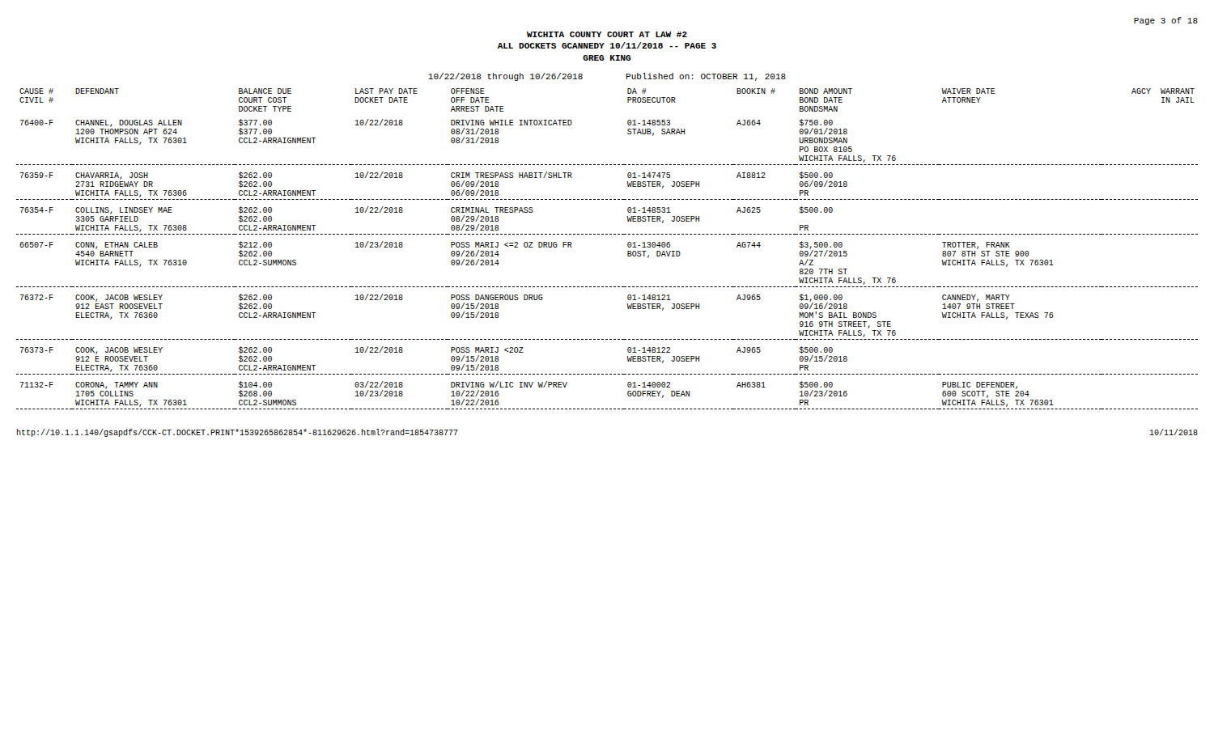Page 3 of 18
WICHITA COUNTY COURT AT LAW #2
ALL DOCKETS GCANNEDY 10/11/2018 -- PAGE 3
GREG KING
10/22/2018 through 10/26/2018 Published on: OCTOBER 11, 2018
| CAUSE # CIVIL # | DEFENDANT | BALANCE DUE COURT COST DOCKET TYPE | LAST PAY DATE DOCKET DATE | OFFENSE OFF DATE ARREST DATE | DA # PROSECUTOR | BOOKIN # | BOND AMOUNT BOND DATE BONDSMAN | WAIVER DATE ATTORNEY | AGCY WARRANT IN JAIL |
| --- | --- | --- | --- | --- | --- | --- | --- | --- | --- |
| 76400-F | CHANNEL, DOUGLAS ALLEN 1200 THOMPSON APT 624 WICHITA FALLS, TX 76301 | $377.00 $377.00 CCL2-ARRAIGNMENT | 10/22/2018 | DRIVING WHILE INTOXICATED 08/31/2018 08/31/2018 | 01-148553 STAUB, SARAH | AJ664 | $750.00 09/01/2018 URBONDSMAN PO BOX 8105 WICHITA FALLS, TX 76 | | |
| 76359-F | CHAVARRIA, JOSH 2731 RIDGEWAY DR WICHITA FALLS, TX 76306 | $262.00 $262.00 CCL2-ARRAIGNMENT | 10/22/2018 | CRIM TRESPASS HABIT/SHLTR 06/09/2018 06/09/2018 | 01-147475 WEBSTER, JOSEPH | AI8812 | $500.00 06/09/2018 PR | | |
| 76354-F | COLLINS, LINDSEY MAE 3305 GARFIELD WICHITA FALLS, TX 76308 | $262.00 $262.00 CCL2-ARRAIGNMENT | 10/22/2018 | CRIMINAL TRESPASS 08/29/2018 08/29/2018 | 01-148531 WEBSTER, JOSEPH | AJ625 | $500.00 PR | | |
| 66507-F | CONN, ETHAN CALEB 4540 BARNETT WICHITA FALLS, TX 76310 | $212.00 $262.00 CCL2-SUMMONS | 10/23/2018 | POSS MARIJ <=2 OZ DRUG FR 09/26/2014 09/26/2014 | 01-130406 BOST, DAVID | AG744 | $3,500.00 09/27/2015 A/Z 820 7TH ST WICHITA FALLS, TX 76 | TROTTER, FRANK 807 8TH ST STE 900 WICHITA FALLS, TX 76301 | |
| 76372-F | COOK, JACOB WESLEY 912 EAST ROOSEVELT ELECTRA, TX 76360 | $262.00 $262.00 CCL2-ARRAIGNMENT | 10/22/2018 | POSS DANGEROUS DRUG 09/15/2018 09/15/2018 | 01-148121 WEBSTER, JOSEPH | AJ965 | $1,000.00 09/16/2018 MOM'S BAIL BONDS 916 9TH STREET, STE WICHITA FALLS, TX 76 | CANNEDY, MARTY 1407 9TH STREET WICHITA FALLS, TEXAS 76 | |
| 76373-F | COOK, JACOB WESLEY 912 E ROOSEVELT ELECTRA, TX 76360 | $262.00 $262.00 CCL2-ARRAIGNMENT | 10/22/2018 | POSS MARIJ <2OZ 09/15/2018 09/15/2018 | 01-148122 WEBSTER, JOSEPH | AJ965 | $500.00 09/15/2018 PR | | |
| 71132-F | CORONA, TAMMY ANN 1705 COLLINS WICHITA FALLS, TX 76301 | $104.00 $268.00 CCL2-SUMMONS | 03/22/2018 10/23/2018 | DRIVING W/LIC INV W/PREV 10/22/2016 10/22/2016 | 01-140002 GODFREY, DEAN | AH6381 | $500.00 10/23/2016 PR | PUBLIC DEFENDER, 600 SCOTT, STE 204 WICHITA FALLS, TX 76301 | |
http://10.1.1.140/gsapdfs/CCK-CT.DOCKET.PRINT*1539265862854*-811629626.html?rand=1854738777 10/11/2018